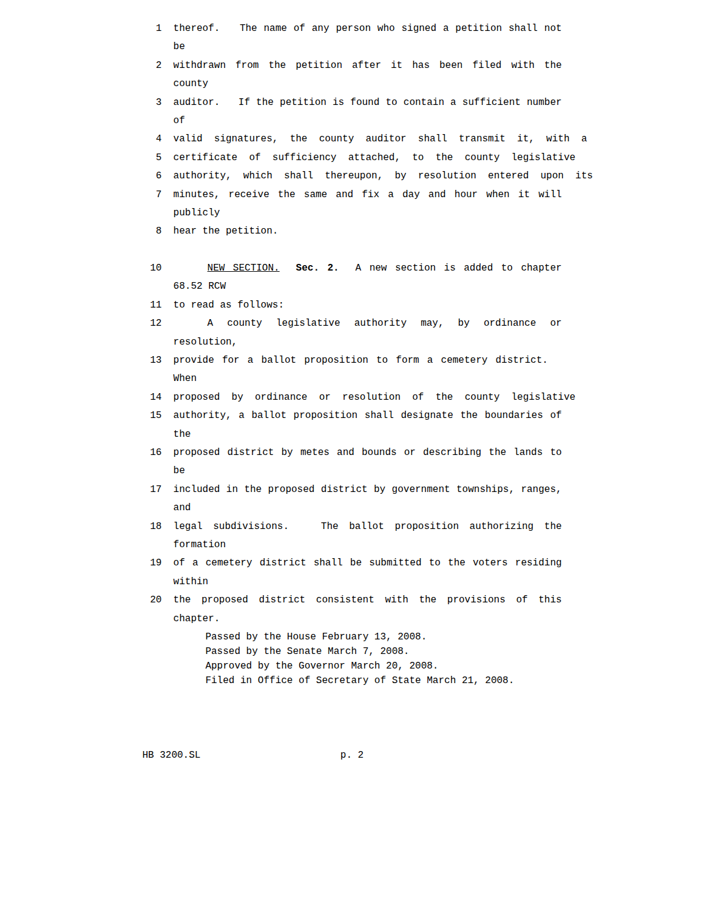thereof. The name of any person who signed a petition shall not be
withdrawn from the petition after it has been filed with the county
auditor. If the petition is found to contain a sufficient number of
valid signatures, the county auditor shall transmit it, with a
certificate of sufficiency attached, to the county legislative
authority, which shall thereupon, by resolution entered upon its
minutes, receive the same and fix a day and hour when it will publicly
hear the petition.
NEW SECTION. Sec. 2. A new section is added to chapter 68.52 RCW
to read as follows:
A county legislative authority may, by ordinance or resolution,
provide for a ballot proposition to form a cemetery district. When
proposed by ordinance or resolution of the county legislative
authority, a ballot proposition shall designate the boundaries of the
proposed district by metes and bounds or describing the lands to be
included in the proposed district by government townships, ranges, and
legal subdivisions. The ballot proposition authorizing the formation
of a cemetery district shall be submitted to the voters residing within
the proposed district consistent with the provisions of this chapter.
Passed by the House February 13, 2008.
Passed by the Senate March 7, 2008.
Approved by the Governor March 20, 2008.
Filed in Office of Secretary of State March 21, 2008.
HB 3200.SL
p. 2